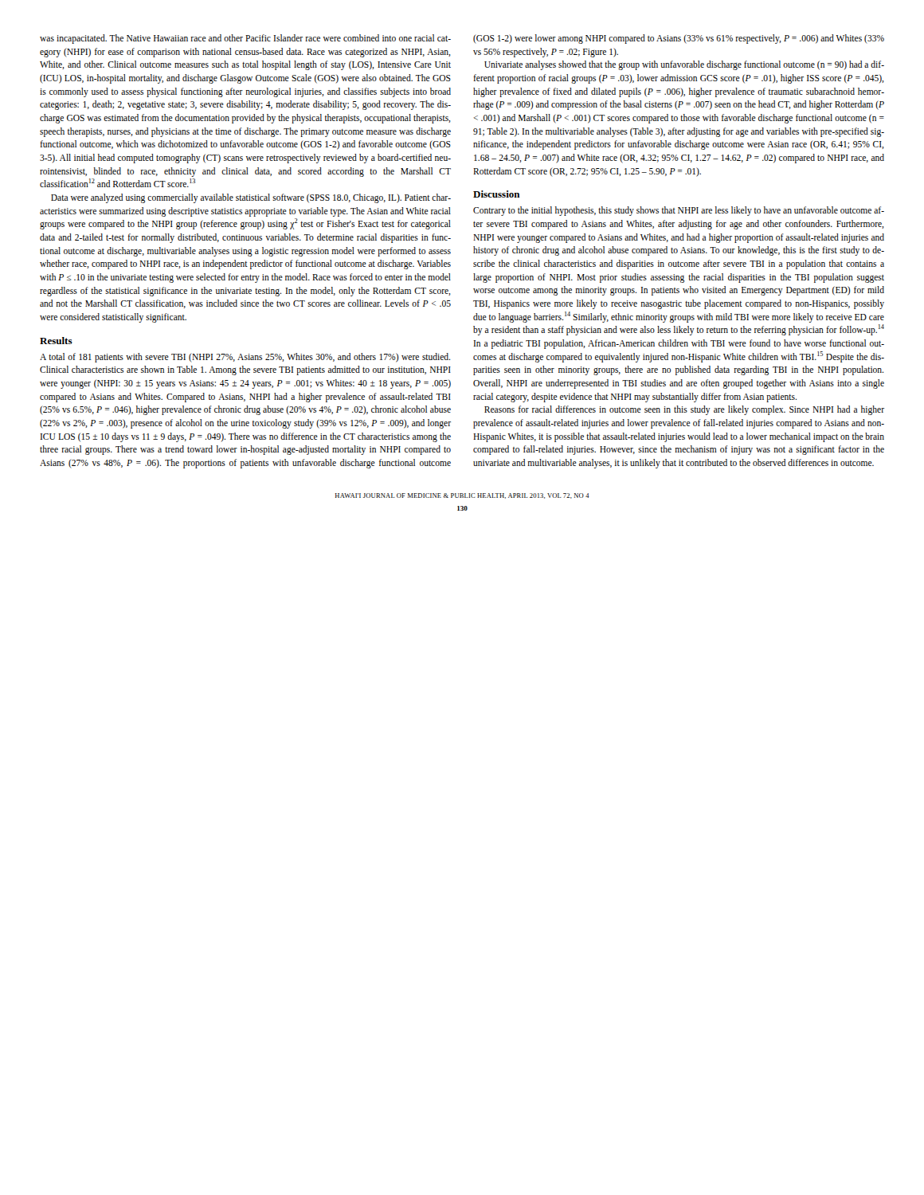was incapacitated. The Native Hawaiian race and other Pacific Islander race were combined into one racial category (NHPI) for ease of comparison with national census-based data. Race was categorized as NHPI, Asian, White, and other. Clinical outcome measures such as total hospital length of stay (LOS), Intensive Care Unit (ICU) LOS, in-hospital mortality, and discharge Glasgow Outcome Scale (GOS) were also obtained. The GOS is commonly used to assess physical functioning after neurological injuries, and classifies subjects into broad categories: 1, death; 2, vegetative state; 3, severe disability; 4, moderate disability; 5, good recovery. The discharge GOS was estimated from the documentation provided by the physical therapists, occupational therapists, speech therapists, nurses, and physicians at the time of discharge. The primary outcome measure was discharge functional outcome, which was dichotomized to unfavorable outcome (GOS 1-2) and favorable outcome (GOS 3-5). All initial head computed tomography (CT) scans were retrospectively reviewed by a board-certified neurointensivist, blinded to race, ethnicity and clinical data, and scored according to the Marshall CT classification12 and Rotterdam CT score.13
Data were analyzed using commercially available statistical software (SPSS 18.0, Chicago, IL). Patient characteristics were summarized using descriptive statistics appropriate to variable type. The Asian and White racial groups were compared to the NHPI group (reference group) using χ2 test or Fisher's Exact test for categorical data and 2-tailed t-test for normally distributed, continuous variables. To determine racial disparities in functional outcome at discharge, multivariable analyses using a logistic regression model were performed to assess whether race, compared to NHPI race, is an independent predictor of functional outcome at discharge. Variables with P ≤ .10 in the univariate testing were selected for entry in the model. Race was forced to enter in the model regardless of the statistical significance in the univariate testing. In the model, only the Rotterdam CT score, and not the Marshall CT classification, was included since the two CT scores are collinear. Levels of P < .05 were considered statistically significant.
Results
A total of 181 patients with severe TBI (NHPI 27%, Asians 25%, Whites 30%, and others 17%) were studied. Clinical characteristics are shown in Table 1. Among the severe TBI patients admitted to our institution, NHPI were younger (NHPI: 30 ± 15 years vs Asians: 45 ± 24 years, P = .001; vs Whites: 40 ± 18 years, P = .005) compared to Asians and Whites. Compared to Asians, NHPI had a higher prevalence of assault-related TBI (25% vs 6.5%, P = .046), higher prevalence of chronic drug abuse (20% vs 4%, P = .02), chronic alcohol abuse (22% vs 2%, P = .003), presence of alcohol on the urine toxicology study (39% vs 12%, P = .009), and longer ICU LOS (15 ± 10 days vs 11 ± 9 days, P = .049). There was no difference in the CT characteristics among the three racial groups. There was a trend toward lower in-hospital age-adjusted mortality in NHPI compared to Asians (27% vs 48%, P = .06). The proportions of patients with unfavorable discharge functional outcome (GOS 1-2) were lower among NHPI compared to Asians (33% vs 61% respectively, P = .006) and Whites (33% vs 56% respectively, P = .02; Figure 1).
Univariate analyses showed that the group with unfavorable discharge functional outcome (n = 90) had a different proportion of racial groups (P = .03), lower admission GCS score (P = .01), higher ISS score (P = .045), higher prevalence of fixed and dilated pupils (P = .006), higher prevalence of traumatic subarachnoid hemorrhage (P = .009) and compression of the basal cisterns (P = .007) seen on the head CT, and higher Rotterdam (P < .001) and Marshall (P < .001) CT scores compared to those with favorable discharge functional outcome (n = 91; Table 2). In the multivariable analyses (Table 3), after adjusting for age and variables with pre-specified significance, the independent predictors for unfavorable discharge outcome were Asian race (OR, 6.41; 95% CI, 1.68 – 24.50, P = .007) and White race (OR, 4.32; 95% CI, 1.27 – 14.62, P = .02) compared to NHPI race, and Rotterdam CT score (OR, 2.72; 95% CI, 1.25 – 5.90, P = .01).
Discussion
Contrary to the initial hypothesis, this study shows that NHPI are less likely to have an unfavorable outcome after severe TBI compared to Asians and Whites, after adjusting for age and other confounders. Furthermore, NHPI were younger compared to Asians and Whites, and had a higher proportion of assault-related injuries and history of chronic drug and alcohol abuse compared to Asians. To our knowledge, this is the first study to describe the clinical characteristics and disparities in outcome after severe TBI in a population that contains a large proportion of NHPI. Most prior studies assessing the racial disparities in the TBI population suggest worse outcome among the minority groups. In patients who visited an Emergency Department (ED) for mild TBI, Hispanics were more likely to receive nasogastric tube placement compared to non-Hispanics, possibly due to language barriers.14 Similarly, ethnic minority groups with mild TBI were more likely to receive ED care by a resident than a staff physician and were also less likely to return to the referring physician for follow-up.14 In a pediatric TBI population, African-American children with TBI were found to have worse functional outcomes at discharge compared to equivalently injured non-Hispanic White children with TBI.15 Despite the disparities seen in other minority groups, there are no published data regarding TBI in the NHPI population. Overall, NHPI are underrepresented in TBI studies and are often grouped together with Asians into a single racial category, despite evidence that NHPI may substantially differ from Asian patients.
Reasons for racial differences in outcome seen in this study are likely complex. Since NHPI had a higher prevalence of assault-related injuries and lower prevalence of fall-related injuries compared to Asians and non-Hispanic Whites, it is possible that assault-related injuries would lead to a lower mechanical impact on the brain compared to fall-related injuries. However, since the mechanism of injury was not a significant factor in the univariate and multivariable analyses, it is unlikely that it contributed to the observed differences in outcome.
HAWAI'I JOURNAL OF MEDICINE & PUBLIC HEALTH, APRIL 2013, VOL 72, NO 4
130